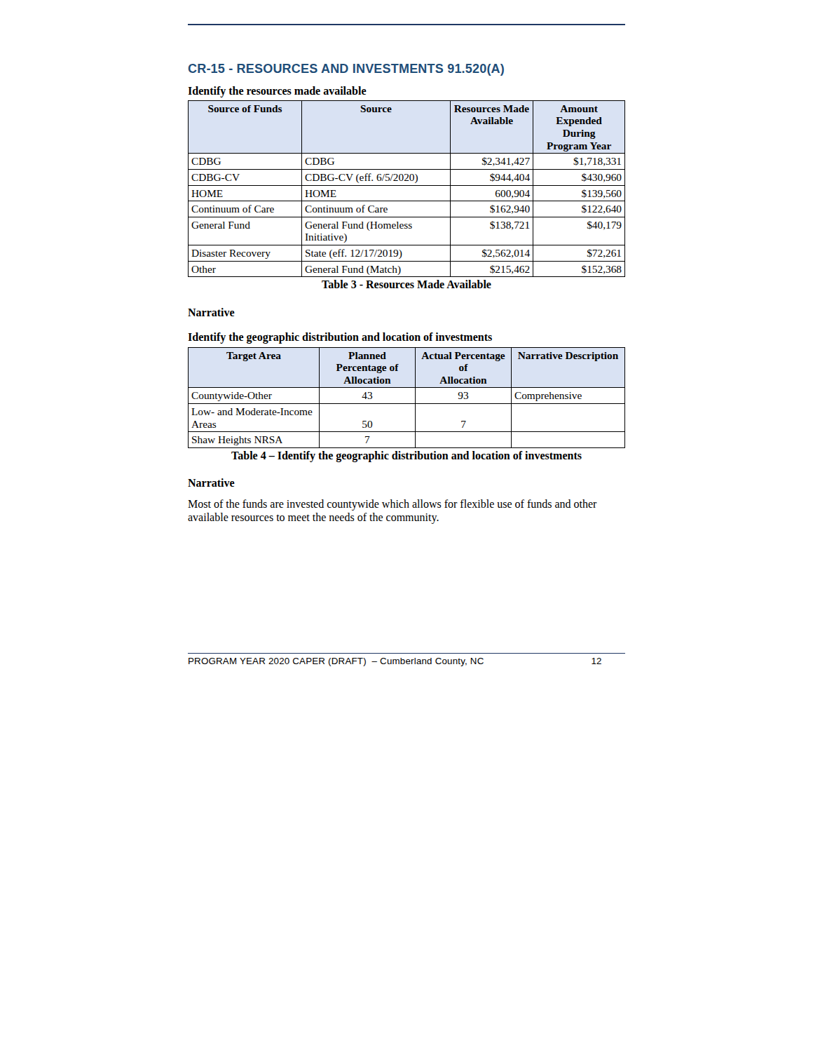CR-15 - RESOURCES AND INVESTMENTS 91.520(A)
Identify the resources made available
| Source of Funds | Source | Resources Made Available | Amount Expended During Program Year |
| --- | --- | --- | --- |
| CDBG | CDBG | $2,341,427 | $1,718,331 |
| CDBG-CV | CDBG-CV (eff. 6/5/2020) | $944,404 | $430,960 |
| HOME | HOME | 600,904 | $139,560 |
| Continuum of Care | Continuum of Care | $162,940 | $122,640 |
| General Fund | General Fund (Homeless Initiative) | $138,721 | $40,179 |
| Disaster Recovery | State (eff. 12/17/2019) | $2,562,014 | $72,261 |
| Other | General Fund (Match) | $215,462 | $152,368 |
Table 3 - Resources Made Available
Narrative
Identify the geographic distribution and location of investments
| Target Area | Planned Percentage of Allocation | Actual Percentage of Allocation | Narrative Description |
| --- | --- | --- | --- |
| Countywide-Other | 43 | 93 | Comprehensive |
| Low- and Moderate-Income Areas | 50 | 7 | |
| Shaw Heights NRSA | 7 | | |
Table 4 – Identify the geographic distribution and location of investments
Narrative
Most of the funds are invested countywide which allows for flexible use of funds and other available resources to meet the needs of the community.
PROGRAM YEAR 2020 CAPER (DRAFT) – Cumberland County, NC
12